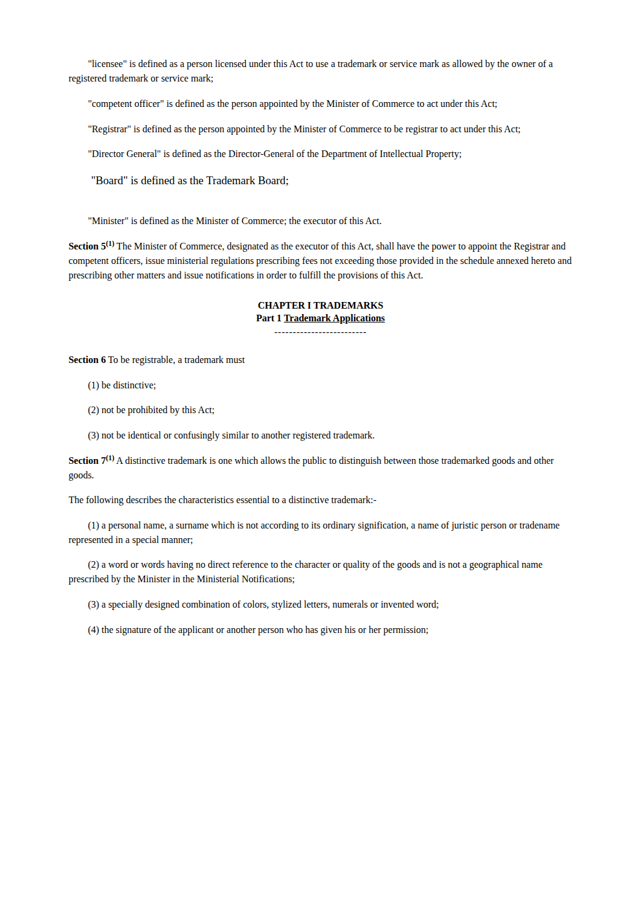"licensee" is defined as a person licensed under this Act to use a trademark or service mark as allowed by the owner of a registered trademark or service mark;
"competent officer" is defined as the person appointed by the Minister of Commerce to act under this Act;
"Registrar" is defined as the person appointed by the Minister of Commerce to be registrar to act under this Act;
"Director General" is defined as the Director-General of the Department of Intellectual Property;
"Board" is defined as the Trademark Board;
"Minister" is defined as the Minister of Commerce; the executor of this Act.
Section 5(1) The Minister of Commerce, designated as the executor of this Act, shall have the power to appoint the Registrar and competent officers, issue ministerial regulations prescribing fees not exceeding those provided in the schedule annexed hereto and prescribing other matters and issue notifications in order to fulfill the provisions of this Act.
CHAPTER I TRADEMARKS Part 1 Trademark Applications
-------------------------
Section 6 To be registrable, a trademark must
(1) be distinctive;
(2) not be prohibited by this Act;
(3) not be identical or confusingly similar to another registered trademark.
Section 7(1) A distinctive trademark is one which allows the public to distinguish between those trademarked goods and other goods.
The following describes the characteristics essential to a distinctive trademark:-
(1) a personal name, a surname which is not according to its ordinary signification, a name of juristic person or tradename represented in a special manner;
(2) a word or words having no direct reference to the character or quality of the goods and is not a geographical name prescribed by the Minister in the Ministerial Notifications;
(3) a specially designed combination of colors, stylized letters, numerals or invented word;
(4) the signature of the applicant or another person who has given his or her permission;